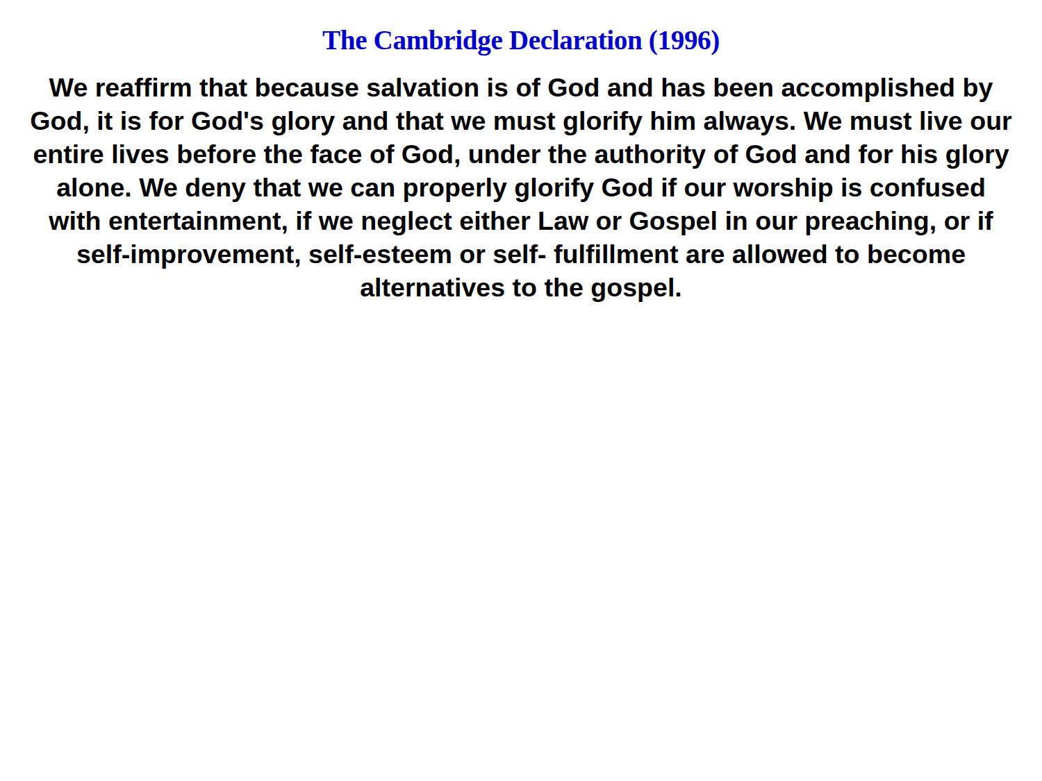The Cambridge Declaration (1996)
We reaffirm that because salvation is of God and has been accomplished by God, it is for God's glory and that we must glorify him always. We must live our entire lives before the face of God, under the authority of God and for his glory alone. We deny that we can properly glorify God if our worship is confused with entertainment, if we neglect either Law or Gospel in our preaching, or if self-improvement, self-esteem or self- fulfillment are allowed to become alternatives to the gospel.